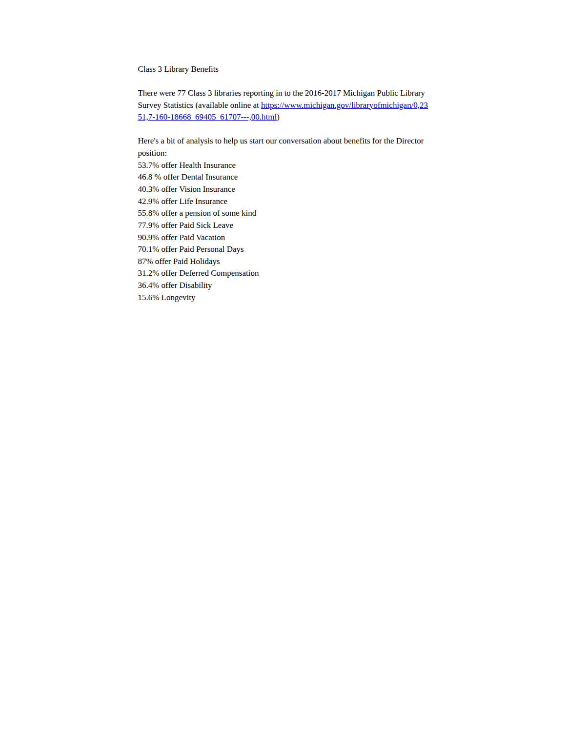Class 3 Library Benefits
There were 77 Class 3 libraries reporting in to the 2016-2017 Michigan Public Library Survey Statistics (available online at https://www.michigan.gov/libraryofmichigan/0,2351,7-160-18668_69405_61707---,00.html)
Here's a bit of analysis to help us start our conversation about benefits for the Director position:
53.7% offer Health Insurance
46.8 % offer Dental Insurance
40.3% offer Vision Insurance
42.9% offer Life Insurance
55.8% offer a pension of some kind
77.9% offer Paid Sick Leave
90.9% offer Paid Vacation
70.1% offer Paid Personal Days
87% offer Paid Holidays
31.2% offer Deferred Compensation
36.4% offer Disability
15.6% Longevity